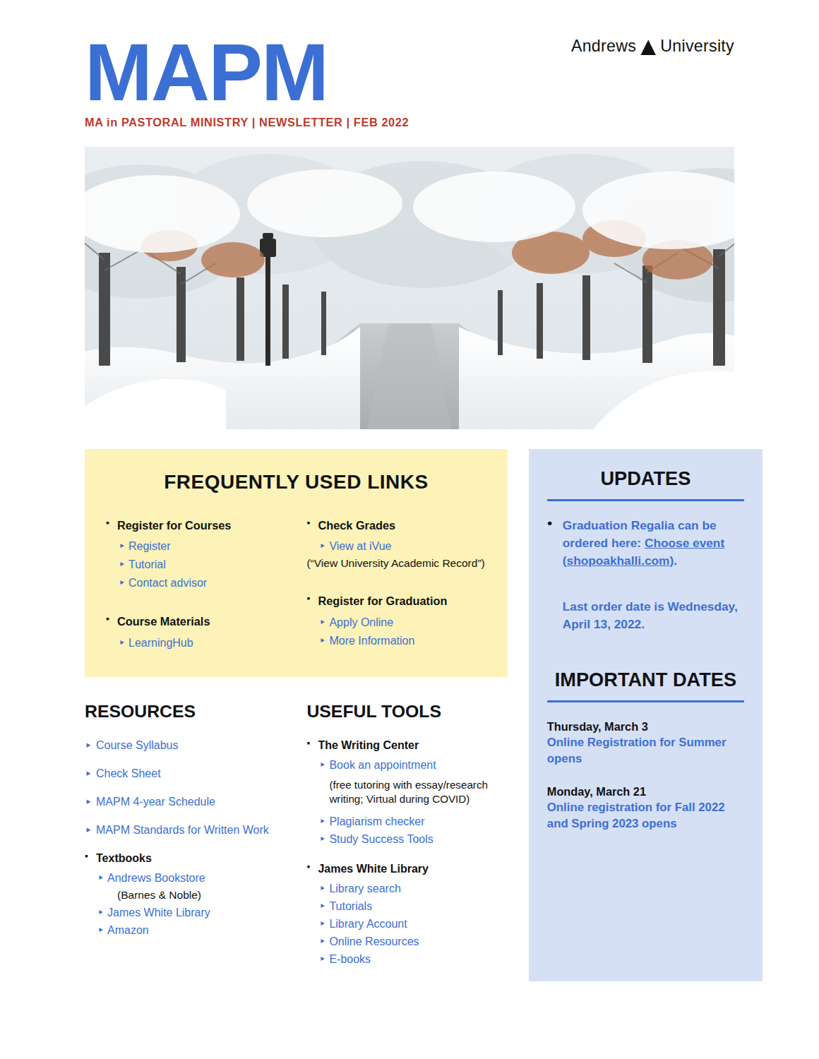Andrews University
MAPM
MA in PASTORAL MINISTRY | NEWSLETTER | FEB 2022
FREQUENTLY USED LINKS
Register for Courses
Register
Tutorial
Contact advisor
Course Materials
LearningHub
Check Grades
View at iVue
(“View University Academic Record”)
Register for Graduation
Apply Online
More Information
RESOURCES
Course Syllabus
Check Sheet
MAPM 4-year Schedule
MAPM Standards for Written Work
Textbooks
Andrews Bookstore
(Barnes & Noble)
James White Library
Amazon
USEFUL TOOLS
The Writing Center
Book an appointment
(free tutoring with essay/research writing; Virtual during COVID)
Plagiarism checker
Study Success Tools
James White Library
Library search
Tutorials
Library Account
Online Resources
E-books
UPDATES
Graduation Regalia can be ordered here: Choose event (shopoakhalli.com).
Last order date is Wednesday, April 13, 2022.
IMPORTANT DATES
Thursday, March 3
Online Registration for Summer opens
Monday, March 21
Online registration for Fall 2022 and Spring 2023 opens